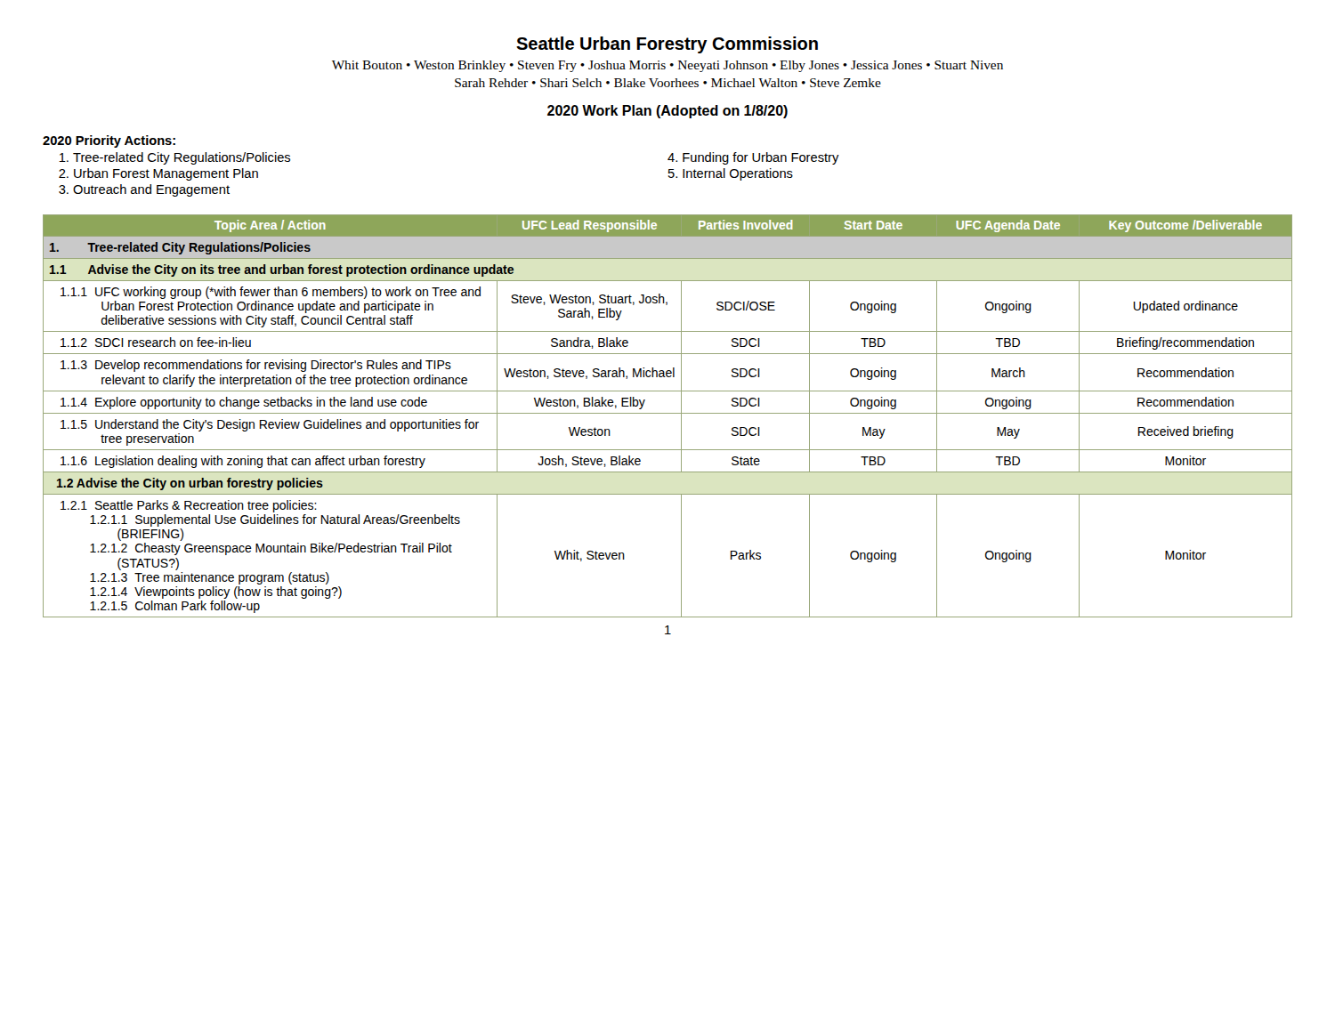Seattle Urban Forestry Commission
Whit Bouton • Weston Brinkley • Steven Fry • Joshua Morris • Neeyati Johnson • Elby Jones • Jessica Jones • Stuart Niven
Sarah Rehder • Shari Selch • Blake Voorhees • Michael Walton • Steve Zemke
2020 Work Plan (Adopted on 1/8/20)
2020 Priority Actions:
Tree-related City Regulations/Policies
Urban Forest Management Plan
Outreach and Engagement
4. Funding for Urban Forestry
5. Internal Operations
| Topic Area / Action | UFC Lead Responsible | Parties Involved | Start Date | UFC Agenda Date | Key Outcome /Deliverable |
| --- | --- | --- | --- | --- | --- |
| 1. Tree-related City Regulations/Policies |
| 1.1 Advise the City on its tree and urban forest protection ordinance update |
| 1.1.1 UFC working group (*with fewer than 6 members) to work on Tree and Urban Forest Protection Ordinance update and participate in deliberative sessions with City staff, Council Central staff | Steve, Weston, Stuart, Josh, Sarah, Elby | SDCI/OSE | Ongoing | Ongoing | Updated ordinance |
| 1.1.2 SDCI research on fee-in-lieu | Sandra, Blake | SDCI | TBD | TBD | Briefing/recommendation |
| 1.1.3 Develop recommendations for revising Director's Rules and TIPs relevant to clarify the interpretation of the tree protection ordinance | Weston, Steve, Sarah, Michael | SDCI | Ongoing | March | Recommendation |
| 1.1.4 Explore opportunity to change setbacks in the land use code | Weston, Blake, Elby | SDCI | Ongoing | Ongoing | Recommendation |
| 1.1.5 Understand the City's Design Review Guidelines and opportunities for tree preservation | Weston | SDCI | May | May | Received briefing |
| 1.1.6 Legislation dealing with zoning that can affect urban forestry | Josh, Steve, Blake | State | TBD | TBD | Monitor |
| 1.2 Advise the City on urban forestry policies |
| 1.2.1 Seattle Parks & Recreation tree policies: 1.2.1.1 Supplemental Use Guidelines for Natural Areas/Greenbelts (BRIEFING) 1.2.1.2 Cheasty Greenspace Mountain Bike/Pedestrian Trail Pilot (STATUS?) 1.2.1.3 Tree maintenance program (status) 1.2.1.4 Viewpoints policy (how is that going?) 1.2.1.5 Colman Park follow-up | Whit, Steven | Parks | Ongoing | Ongoing | Monitor |
1